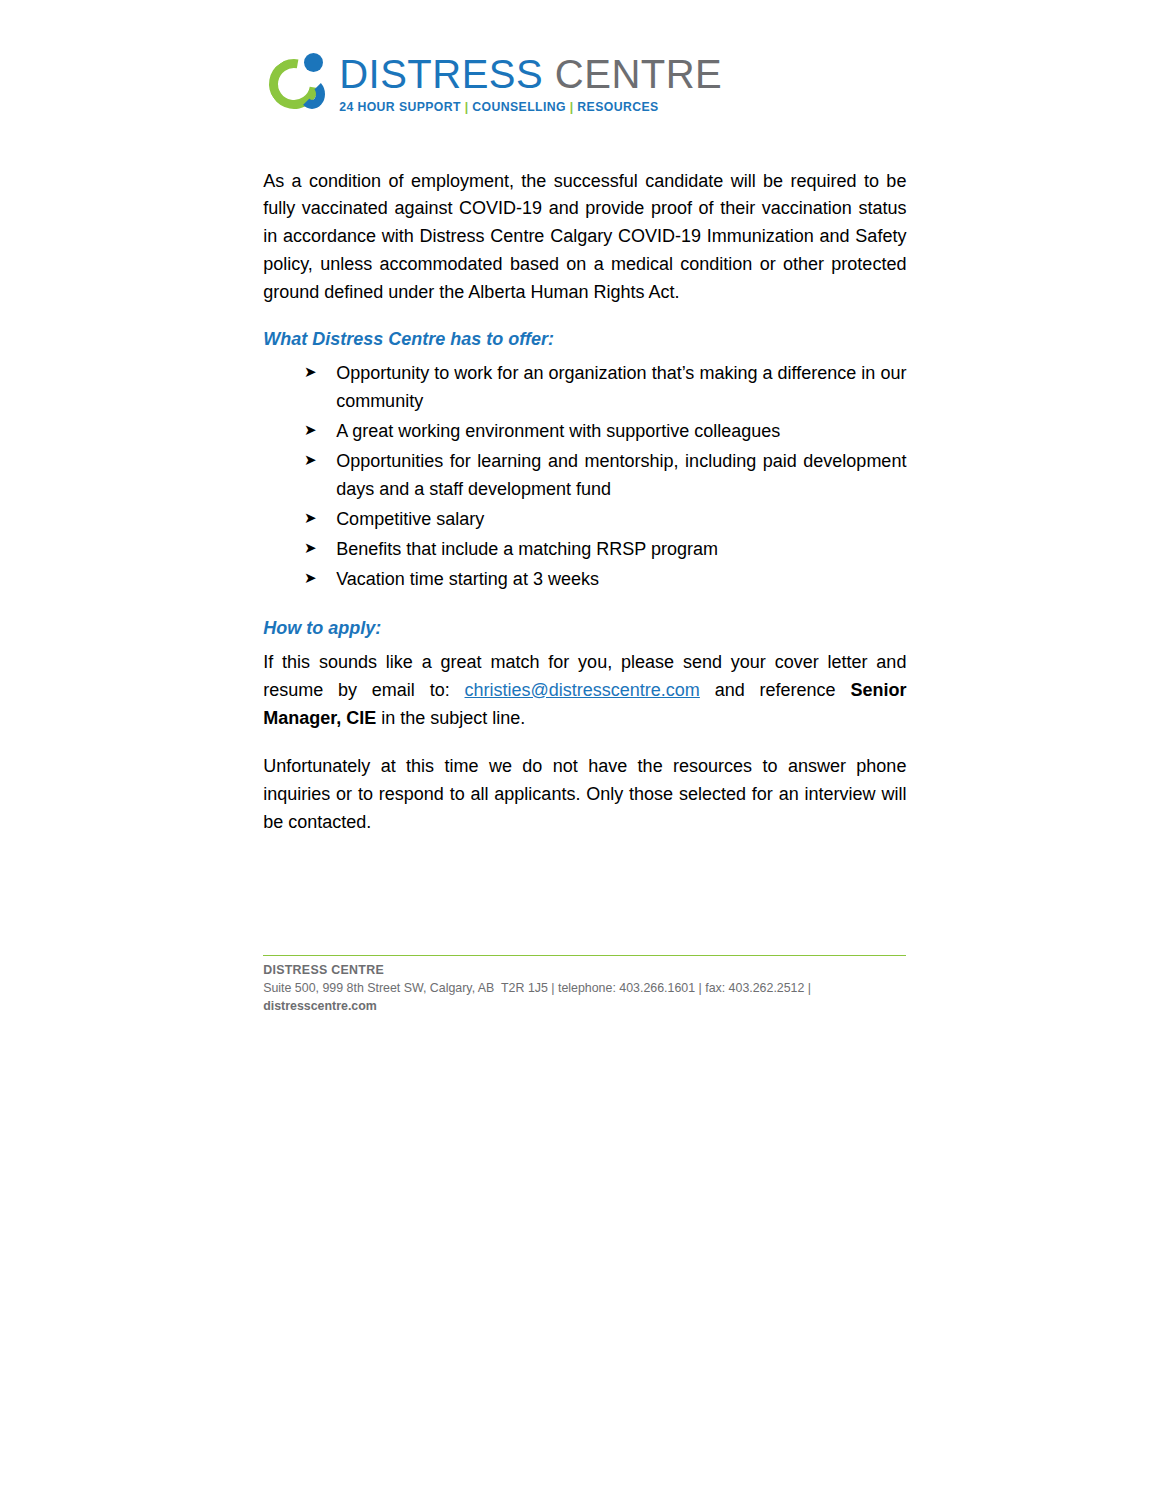DISTRESS CENTRE
24 HOUR SUPPORT | COUNSELLING | RESOURCES
As a condition of employment, the successful candidate will be required to be fully vaccinated against COVID-19 and provide proof of their vaccination status in accordance with Distress Centre Calgary COVID-19 Immunization and Safety policy, unless accommodated based on a medical condition or other protected ground defined under the Alberta Human Rights Act.
What Distress Centre has to offer:
Opportunity to work for an organization that’s making a difference in our community
A great working environment with supportive colleagues
Opportunities for learning and mentorship, including paid development days and a staff development fund
Competitive salary
Benefits that include a matching RRSP program
Vacation time starting at 3 weeks
How to apply:
If this sounds like a great match for you, please send your cover letter and resume by email to: christies@distresscentre.com and reference Senior Manager, CIE in the subject line.
Unfortunately at this time we do not have the resources to answer phone inquiries or to respond to all applicants. Only those selected for an interview will be contacted.
DISTRESS CENTRE
Suite 500, 999 8th Street SW, Calgary, AB T2R 1J5 | telephone: 403.266.1601 | fax: 403.262.2512 | distresscentre.com